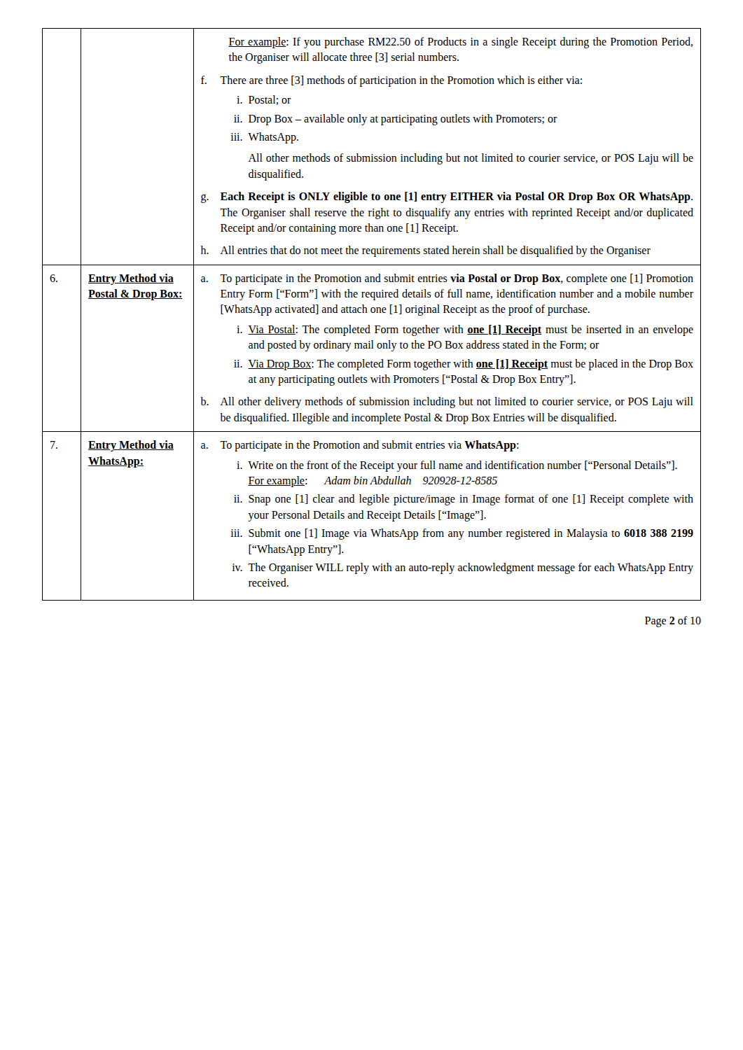| | | For example : If you purchase RM22.50 of Products in a single Receipt during the Promotion Period, the Organiser will allocate three [3] serial numbers. f. There are three [3] methods of participation in the Promotion which is either via: i. Postal; or ii. Drop Box – available only at participating outlets with Promoters; or iii. WhatsApp. All other methods of submission including but not limited to courier service, or POS Laju will be disqualified. g. Each Receipt is ONLY eligible to one [1] entry EITHER via Postal OR Drop Box OR WhatsApp . The Organiser shall reserve the right to disqualify any entries with reprinted Receipt and/or duplicated Receipt and/or containing more than one [1] Receipt. h. All entries that do not meet the requirements stated herein shall be disqualified by the Organiser |
| 6. | Entry Method via Postal & Drop Box: | a. To participate in the Promotion and submit entries via Postal or Drop Box , complete one [1] Promotion Entry Form [“Form”] with the required details of full name, identification number and a mobile number [WhatsApp activated] and attach one [1] original Receipt as the proof of purchase. i. Via Postal : The completed Form together with one [1] Receipt must be inserted in an envelope and posted by ordinary mail only to the PO Box address stated in the Form; or ii. Via Drop Box : The completed Form together with one [1] Receipt must be placed in the Drop Box at any participating outlets with Promoters [“Postal & Drop Box Entry”]. b. All other delivery methods of submission including but not limited to courier service, or POS Laju will be disqualified. Illegible and incomplete Postal & Drop Box Entries will be disqualified. |
| 7. | Entry Method via WhatsApp: | a. To participate in the Promotion and submit entries via WhatsApp : i. Write on the front of the Receipt your full name and identification number [“Personal Details”]. For example : Adam bin Abdullah 920928-12-8585 ii. Snap one [1] clear and legible picture/image in Image format of one [1] Receipt complete with your Personal Details and Receipt Details [“Image”]. iii. Submit one [1] Image via WhatsApp from any number registered in Malaysia to 6018 388 2199 [“WhatsApp Entry”]. iv. The Organiser WILL reply with an auto-reply acknowledgment message for each WhatsApp Entry received. |
Page 2 of 10